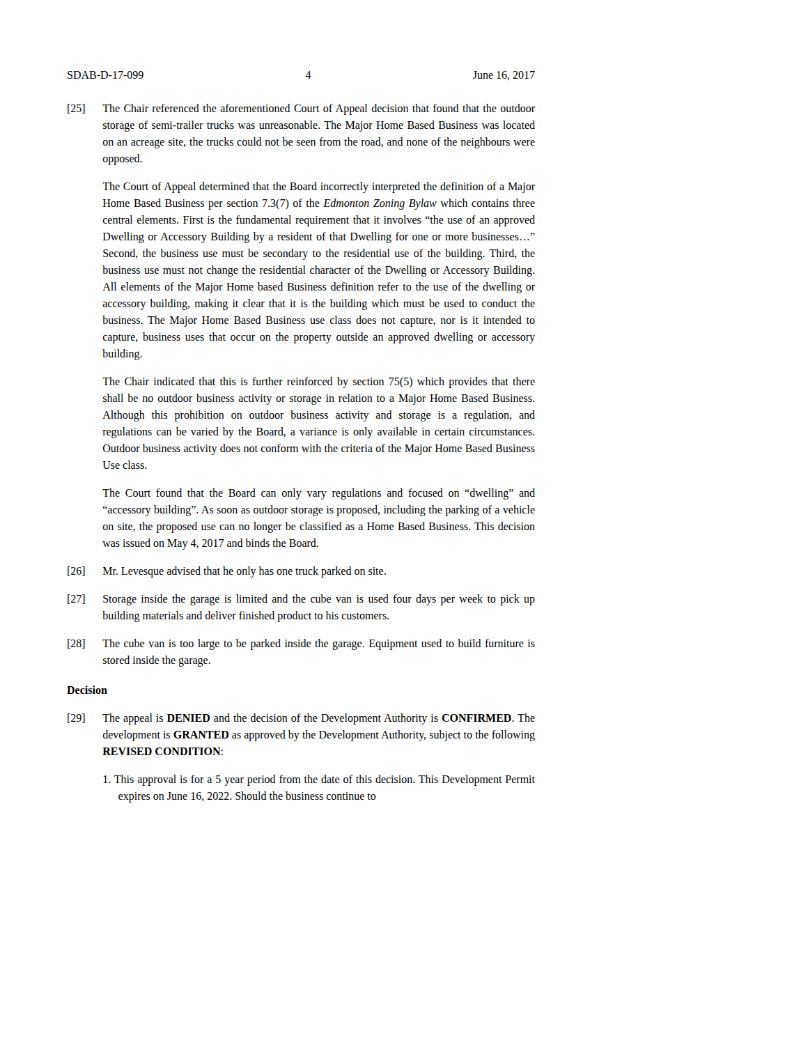SDAB-D-17-099
4
June 16, 2017
[25]
The Chair referenced the aforementioned Court of Appeal decision that found that the outdoor storage of semi-trailer trucks was unreasonable. The Major Home Based Business was located on an acreage site, the trucks could not be seen from the road, and none of the neighbours were opposed.
The Court of Appeal determined that the Board incorrectly interpreted the definition of a Major Home Based Business per section 7.3(7) of the Edmonton Zoning Bylaw which contains three central elements. First is the fundamental requirement that it involves “the use of an approved Dwelling or Accessory Building by a resident of that Dwelling for one or more businesses…” Second, the business use must be secondary to the residential use of the building. Third, the business use must not change the residential character of the Dwelling or Accessory Building. All elements of the Major Home based Business definition refer to the use of the dwelling or accessory building, making it clear that it is the building which must be used to conduct the business. The Major Home Based Business use class does not capture, nor is it intended to capture, business uses that occur on the property outside an approved dwelling or accessory building.
The Chair indicated that this is further reinforced by section 75(5) which provides that there shall be no outdoor business activity or storage in relation to a Major Home Based Business. Although this prohibition on outdoor business activity and storage is a regulation, and regulations can be varied by the Board, a variance is only available in certain circumstances. Outdoor business activity does not conform with the criteria of the Major Home Based Business Use class.
The Court found that the Board can only vary regulations and focused on “dwelling” and “accessory building”. As soon as outdoor storage is proposed, including the parking of a vehicle on site, the proposed use can no longer be classified as a Home Based Business. This decision was issued on May 4, 2017 and binds the Board.
[26]
Mr. Levesque advised that he only has one truck parked on site.
[27]
Storage inside the garage is limited and the cube van is used four days per week to pick up building materials and deliver finished product to his customers.
[28]
The cube van is too large to be parked inside the garage. Equipment used to build furniture is stored inside the garage.
Decision
[29]
The appeal is DENIED and the decision of the Development Authority is CONFIRMED. The development is GRANTED as approved by the Development Authority, subject to the following REVISED CONDITION:
1. This approval is for a 5 year period from the date of this decision. This Development Permit expires on June 16, 2022. Should the business continue to